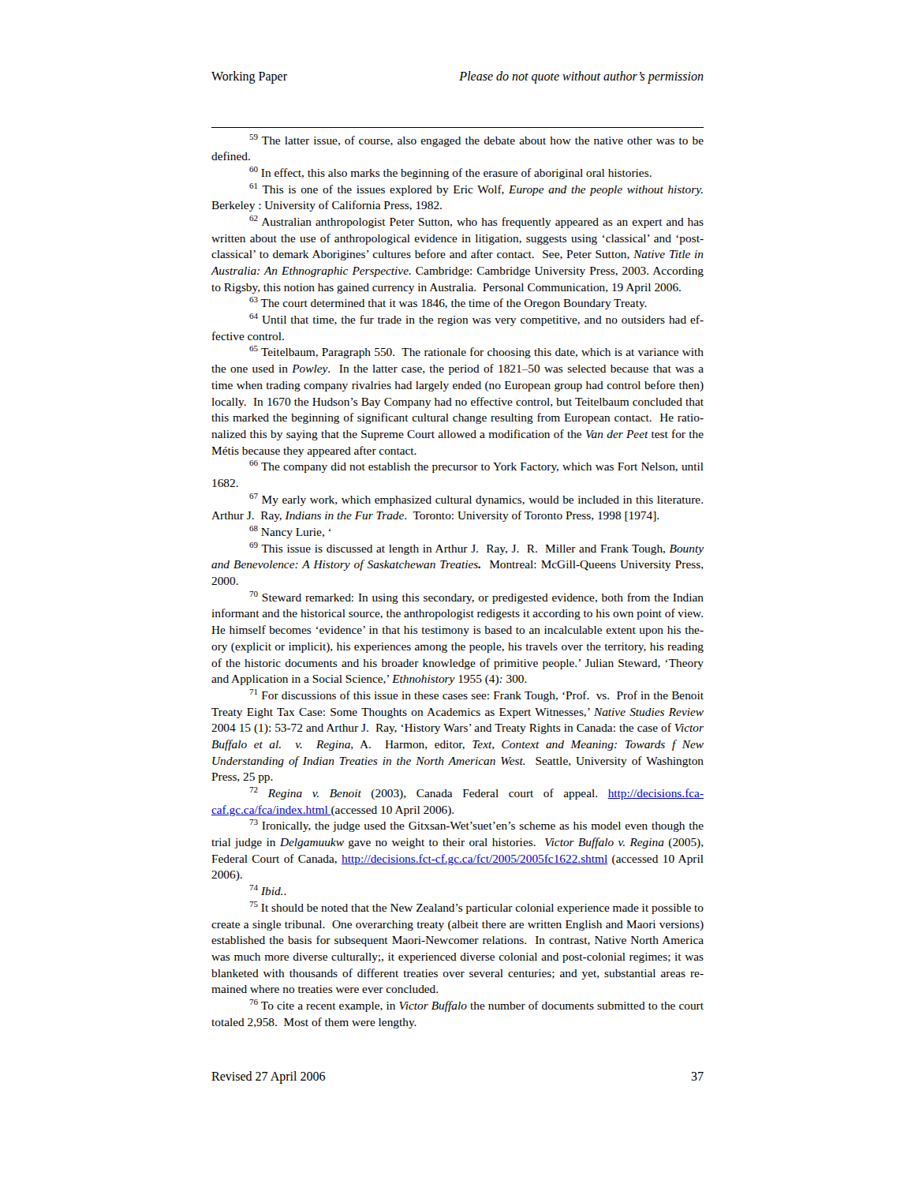Working Paper Please do not quote without author’s permission
59 The latter issue, of course, also engaged the debate about how the native other was to be defined.
60 In effect, this also marks the beginning of the erasure of aboriginal oral histories.
61 This is one of the issues explored by Eric Wolf, Europe and the people without history. Berkeley : University of California Press, 1982.
62 Australian anthropologist Peter Sutton, who has frequently appeared as an expert and has written about the use of anthropological evidence in litigation, suggests using ‘classical’ and ‘post-classical’ to demark Aborigines’ cultures before and after contact. See, Peter Sutton, Native Title in Australia: An Ethnographic Perspective. Cambridge: Cambridge University Press, 2003. According to Rigsby, this notion has gained currency in Australia. Personal Communication, 19 April 2006.
63 The court determined that it was 1846, the time of the Oregon Boundary Treaty.
64 Until that time, the fur trade in the region was very competitive, and no outsiders had effective control.
65 Teitelbaum, Paragraph 550. The rationale for choosing this date, which is at variance with the one used in Powley. In the latter case, the period of 1821–50 was selected because that was a time when trading company rivalries had largely ended (no European group had control before then) locally. In 1670 the Hudson’s Bay Company had no effective control, but Teitelbaum concluded that this marked the beginning of significant cultural change resulting from European contact. He rationalized this by saying that the Supreme Court allowed a modification of the Van der Peet test for the Métis because they appeared after contact.
66 The company did not establish the precursor to York Factory, which was Fort Nelson, until 1682.
67 My early work, which emphasized cultural dynamics, would be included in this literature. Arthur J. Ray, Indians in the Fur Trade. Toronto: University of Toronto Press, 1998 [1974].
68 Nancy Lurie, ‘
69 This issue is discussed at length in Arthur J. Ray, J. R. Miller and Frank Tough, Bounty and Benevolence: A History of Saskatchewan Treaties. Montreal: McGill-Queens University Press, 2000.
70 Steward remarked: In using this secondary, or predigested evidence, both from the Indian informant and the historical source, the anthropologist redigests it according to his own point of view. He himself becomes ‘evidence’ in that his testimony is based to an incalculable extent upon his theory (explicit or implicit), his experiences among the people, his travels over the territory, his reading of the historic documents and his broader knowledge of primitive people.’ Julian Steward, ‘Theory and Application in a Social Science,’ Ethnohistory 1955 (4): 300.
71 For discussions of this issue in these cases see: Frank Tough, ‘Prof. vs. Prof in the Benoit Treaty Eight Tax Case: Some Thoughts on Academics as Expert Witnesses,’ Native Studies Review 2004 15 (1): 53-72 and Arthur J. Ray, ‘History Wars’ and Treaty Rights in Canada: the case of Victor Buffalo et al. v. Regina, A. Harmon, editor, Text, Context and Meaning: Towards f New Understanding of Indian Treaties in the North American West. Seattle, University of Washington Press, 25 pp.
72 Regina v. Benoit (2003), Canada Federal court of appeal. http://decisions.fca-caf.gc.ca/fca/index.html (accessed 10 April 2006).
73 Ironically, the judge used the Gitxsan-Wet’suet’en’s scheme as his model even though the trial judge in Delgamuukw gave no weight to their oral histories. Victor Buffalo v. Regina (2005), Federal Court of Canada, http://decisions.fct-cf.gc.ca/fct/2005/2005fc1622.shtml (accessed 10 April 2006).
74 Ibid..
75 It should be noted that the New Zealand’s particular colonial experience made it possible to create a single tribunal. One overarching treaty (albeit there are written English and Maori versions) established the basis for subsequent Maori-Newcomer relations. In contrast, Native North America was much more diverse culturally;, it experienced diverse colonial and post-colonial regimes; it was blanketed with thousands of different treaties over several centuries; and yet, substantial areas remained where no treaties were ever concluded.
76 To cite a recent example, in Victor Buffalo the number of documents submitted to the court totaled 2,958. Most of them were lengthy.
Revised 27 April 2006 37